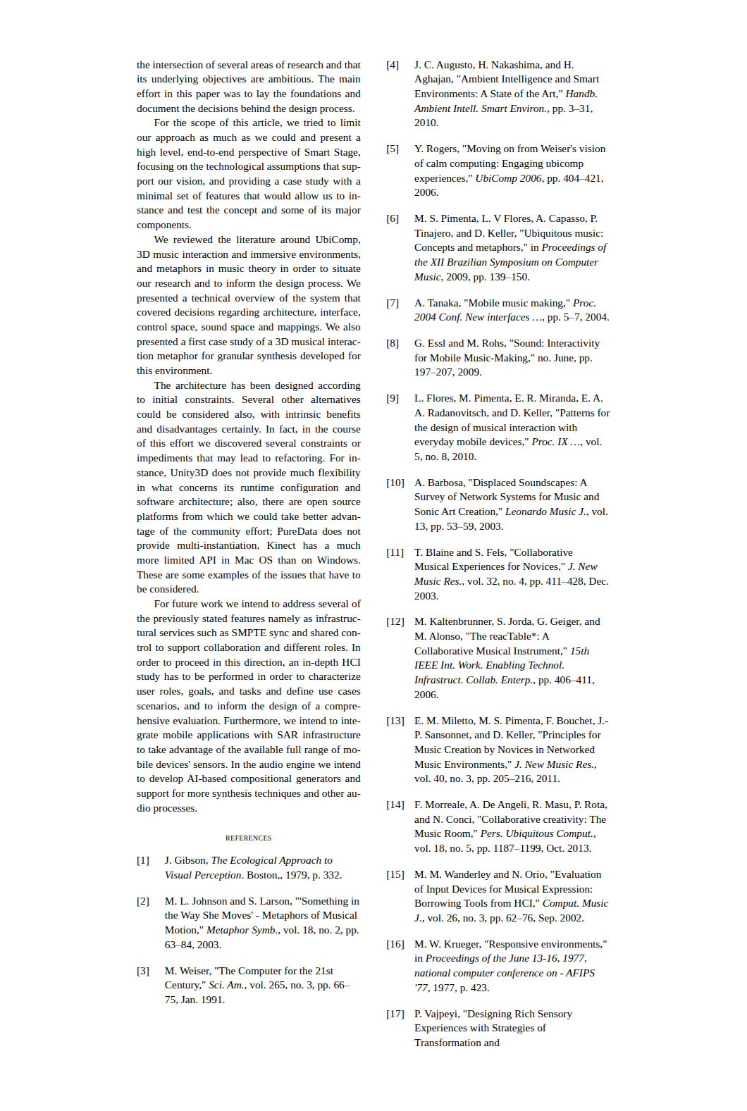the intersection of several areas of research and that its underlying objectives are ambitious. The main effort in this paper was to lay the foundations and document the decisions behind the design process.
For the scope of this article, we tried to limit our approach as much as we could and present a high level, end-to-end perspective of Smart Stage, focusing on the technological assumptions that support our vision, and providing a case study with a minimal set of features that would allow us to instance and test the concept and some of its major components.
We reviewed the literature around UbiComp, 3D music interaction and immersive environments, and metaphors in music theory in order to situate our research and to inform the design process. We presented a technical overview of the system that covered decisions regarding architecture, interface, control space, sound space and mappings. We also presented a first case study of a 3D musical interaction metaphor for granular synthesis developed for this environment.
The architecture has been designed according to initial constraints. Several other alternatives could be considered also, with intrinsic benefits and disadvantages certainly. In fact, in the course of this effort we discovered several constraints or impediments that may lead to refactoring. For instance, Unity3D does not provide much flexibility in what concerns its runtime configuration and software architecture; also, there are open source platforms from which we could take better advantage of the community effort; PureData does not provide multi-instantiation, Kinect has a much more limited API in Mac OS than on Windows. These are some examples of the issues that have to be considered.
For future work we intend to address several of the previously stated features namely as infrastructural services such as SMPTE sync and shared control to support collaboration and different roles. In order to proceed in this direction, an in-depth HCI study has to be performed in order to characterize user roles, goals, and tasks and define use cases scenarios, and to inform the design of a comprehensive evaluation. Furthermore, we intend to integrate mobile applications with SAR infrastructure to take advantage of the available full range of mobile devices' sensors. In the audio engine we intend to develop AI-based compositional generators and support for more synthesis techniques and other audio processes.
References
[1] J. Gibson, The Ecological Approach to Visual Perception. Boston,, 1979, p. 332.
[2] M. L. Johnson and S. Larson, "'Something in the Way She Moves' - Metaphors of Musical Motion," Metaphor Symb., vol. 18, no. 2, pp. 63–84, 2003.
[3] M. Weiser, "The Computer for the 21st Century," Sci. Am., vol. 265, no. 3, pp. 66–75, Jan. 1991.
[4] J. C. Augusto, H. Nakashima, and H. Aghajan, "Ambient Intelligence and Smart Environments: A State of the Art," Handb. Ambient Intell. Smart Environ., pp. 3–31, 2010.
[5] Y. Rogers, "Moving on from Weiser's vision of calm computing: Engaging ubicomp experiences," UbiComp 2006, pp. 404–421, 2006.
[6] M. S. Pimenta, L. V Flores, A. Capasso, P. Tinajero, and D. Keller, "Ubiquitous music: Concepts and metaphors," in Proceedings of the XII Brazilian Symposium on Computer Music, 2009, pp. 139–150.
[7] A. Tanaka, "Mobile music making," Proc. 2004 Conf. New interfaces …, pp. 5–7, 2004.
[8] G. Essl and M. Rohs, "Sound: Interactivity for Mobile Music-Making," no. June, pp. 197–207, 2009.
[9] L. Flores, M. Pimenta, E. R. Miranda, E. A. A. Radanovitsch, and D. Keller, "Patterns for the design of musical interaction with everyday mobile devices," Proc. IX …, vol. 5, no. 8, 2010.
[10] A. Barbosa, "Displaced Soundscapes: A Survey of Network Systems for Music and Sonic Art Creation," Leonardo Music J., vol. 13, pp. 53–59, 2003.
[11] T. Blaine and S. Fels, "Collaborative Musical Experiences for Novices," J. New Music Res., vol. 32, no. 4, pp. 411–428, Dec. 2003.
[12] M. Kaltenbrunner, S. Jorda, G. Geiger, and M. Alonso, "The reacTable*: A Collaborative Musical Instrument," 15th IEEE Int. Work. Enabling Technol. Infrastruct. Collab. Enterp., pp. 406–411, 2006.
[13] E. M. Miletto, M. S. Pimenta, F. Bouchet, J.-P. Sansonnet, and D. Keller, "Principles for Music Creation by Novices in Networked Music Environments," J. New Music Res., vol. 40, no. 3, pp. 205–216, 2011.
[14] F. Morreale, A. De Angeli, R. Masu, P. Rota, and N. Conci, "Collaborative creativity: The Music Room," Pers. Ubiquitous Comput., vol. 18, no. 5, pp. 1187–1199, Oct. 2013.
[15] M. M. Wanderley and N. Orio, "Evaluation of Input Devices for Musical Expression: Borrowing Tools from HCI," Comput. Music J., vol. 26, no. 3, pp. 62–76, Sep. 2002.
[16] M. W. Krueger, "Responsive environments," in Proceedings of the June 13-16, 1977, national computer conference on - AFIPS '77, 1977, p. 423.
[17] P. Vajpeyi, "Designing Rich Sensory Experiences with Strategies of Transformation and